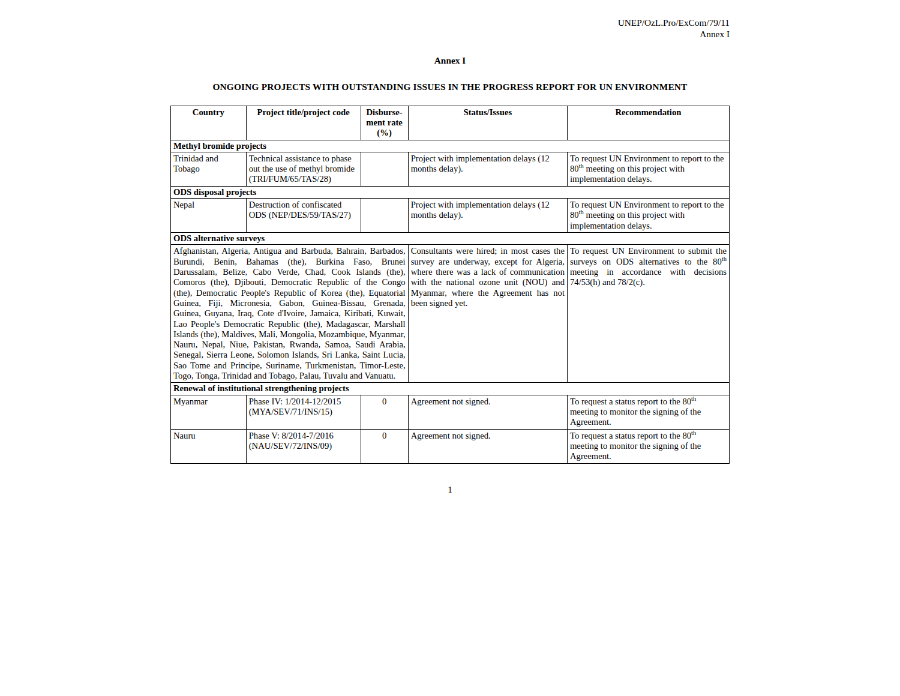UNEP/OzL.Pro/ExCom/79/11
Annex I
Annex I
ONGOING PROJECTS WITH OUTSTANDING ISSUES IN THE PROGRESS REPORT FOR UN ENVIRONMENT
| Country | Project title/project code | Disburse- ment rate (%) | Status/Issues | Recommendation |
| --- | --- | --- | --- | --- |
| Methyl bromide projects |
| Trinidad and Tobago | Technical assistance to phase out the use of methyl bromide (TRI/FUM/65/TAS/28) | | Project with implementation delays (12 months delay). | To request UN Environment to report to the 80 th meeting on this project with implementation delays. |
| ODS disposal projects |
| Nepal | Destruction of confiscated ODS (NEP/DES/59/TAS/27) | | Project with implementation delays (12 months delay). | To request UN Environment to report to the 80 th meeting on this project with implementation delays. |
| ODS alternative surveys |
| Afghanistan, Algeria, Antigua and Barbuda, Bahrain, Barbados, Burundi, Benin, Bahamas (the), Burkina Faso, Brunei Darussalam, Belize, Cabo Verde, Chad, Cook Islands (the), Comoros (the), Djibouti, Democratic Republic of the Congo (the), Democratic People's Republic of Korea (the), Equatorial Guinea, Fiji, Micronesia, Gabon, Guinea-Bissau, Grenada, Guinea, Guyana, Iraq, Cote d'Ivoire, Jamaica, Kiribati, Kuwait, Lao People's Democratic Republic (the), Madagascar, Marshall Islands (the), Maldives, Mali, Mongolia, Mozambique, Myanmar, Nauru, Nepal, Niue, Pakistan, Rwanda, Samoa, Saudi Arabia, Senegal, Sierra Leone, Solomon Islands, Sri Lanka, Saint Lucia, Sao Tome and Principe, Suriname, Turkmenistan, Timor-Leste, Togo, Tonga, Trinidad and Tobago, Palau, Tuvalu and Vanuatu. | Consultants were hired; in most cases the survey are underway, except for Algeria, where there was a lack of communication with the national ozone unit (NOU) and Myanmar, where the Agreement has not been signed yet. | To request UN Environment to submit the surveys on ODS alternatives to the 80 th meeting in accordance with decisions 74/53(h) and 78/2(c). |
| Renewal of institutional strengthening projects |
| Myanmar | Phase IV: 1/2014-12/2015 (MYA/SEV/71/INS/15) | 0 | Agreement not signed. | To request a status report to the 80 th meeting to monitor the signing of the Agreement. |
| Nauru | Phase V: 8/2014-7/2016 (NAU/SEV/72/INS/09) | 0 | Agreement not signed. | To request a status report to the 80 th meeting to monitor the signing of the Agreement. |
1